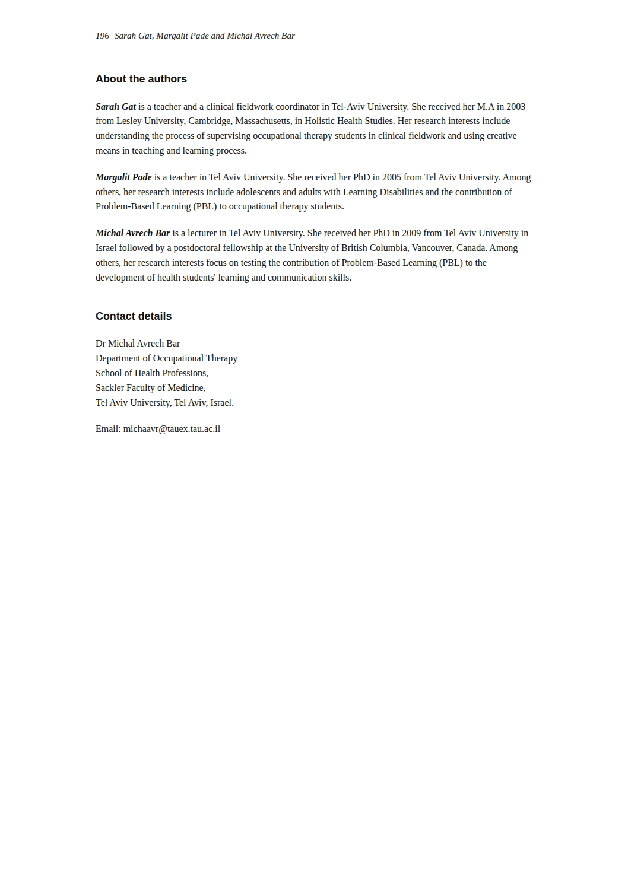196 Sarah Gat, Margalit Pade and Michal Avrech Bar
About the authors
Sarah Gat is a teacher and a clinical fieldwork coordinator in Tel-Aviv University. She received her M.A in 2003 from Lesley University, Cambridge, Massachusetts, in Holistic Health Studies. Her research interests include understanding the process of supervising occupational therapy students in clinical fieldwork and using creative means in teaching and learning process.
Margalit Pade is a teacher in Tel Aviv University. She received her PhD in 2005 from Tel Aviv University. Among others, her research interests include adolescents and adults with Learning Disabilities and the contribution of Problem-Based Learning (PBL) to occupational therapy students.
Michal Avrech Bar is a lecturer in Tel Aviv University. She received her PhD in 2009 from Tel Aviv University in Israel followed by a postdoctoral fellowship at the University of British Columbia, Vancouver, Canada. Among others, her research interests focus on testing the contribution of Problem-Based Learning (PBL) to the development of health students' learning and communication skills.
Contact details
Dr Michal Avrech Bar Department of Occupational Therapy School of Health Professions, Sackler Faculty of Medicine, Tel Aviv University, Tel Aviv, Israel.
Email: michaavr@tauex.tau.ac.il